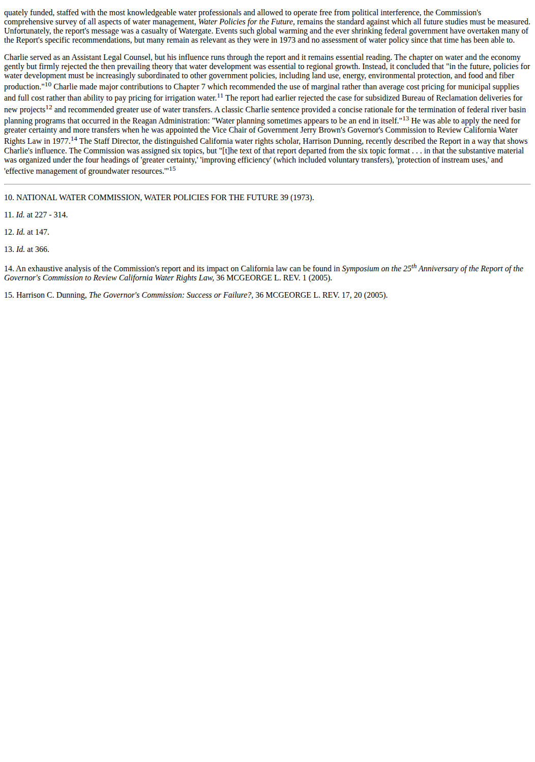quately funded, staffed with the most knowledgeable water professionals and allowed to operate free from political interference, the Commission's comprehensive survey of all aspects of water management, Water Policies for the Future, remains the standard against which all future studies must be measured. Unfortunately, the report's message was a casualty of Watergate. Events such global warming and the ever shrinking federal government have overtaken many of the Report's specific recommendations, but many remain as relevant as they were in 1973 and no assessment of water policy since that time has been able to.
Charlie served as an Assistant Legal Counsel, but his influence runs through the report and it remains essential reading. The chapter on water and the economy gently but firmly rejected the then prevailing theory that water development was essential to regional growth. Instead, it concluded that "in the future, policies for water development must be increasingly subordinated to other government policies, including land use, energy, environmental protection, and food and fiber production."10 Charlie made major contributions to Chapter 7 which recommended the use of marginal rather than average cost pricing for municipal supplies and full cost rather than ability to pay pricing for irrigation water.11 The report had earlier rejected the case for subsidized Bureau of Reclamation deliveries for new projects12 and recommended greater use of water transfers. A classic Charlie sentence provided a concise rationale for the termination of federal river basin planning programs that occurred in the Reagan Administration: "Water planning sometimes appears to be an end in itself."13 He was able to apply the need for greater certainty and more transfers when he was appointed the Vice Chair of Government Jerry Brown's Governor's Commission to Review California Water Rights Law in 1977.14 The Staff Director, the distinguished California water rights scholar, Harrison Dunning, recently described the Report in a way that shows Charlie's influence. The Commission was assigned six topics, but "[t]he text of that report departed from the six topic format . . . in that the substantive material was organized under the four headings of 'greater certainty,' 'improving efficiency' (which included voluntary transfers), 'protection of instream uses,' and 'effective management of groundwater resources.'"15
10. NATIONAL WATER COMMISSION, WATER POLICIES FOR THE FUTURE 39 (1973).
11. Id. at 227 - 314.
12. Id. at 147.
13. Id. at 366.
14. An exhaustive analysis of the Commission's report and its impact on California law can be found in Symposium on the 25th Anniversary of the Report of the Governor's Commission to Review California Water Rights Law, 36 MCGEORGE L. REV. 1 (2005).
15. Harrison C. Dunning, The Governor's Commission: Success or Failure?, 36 MCGEORGE L. REV. 17, 20 (2005).